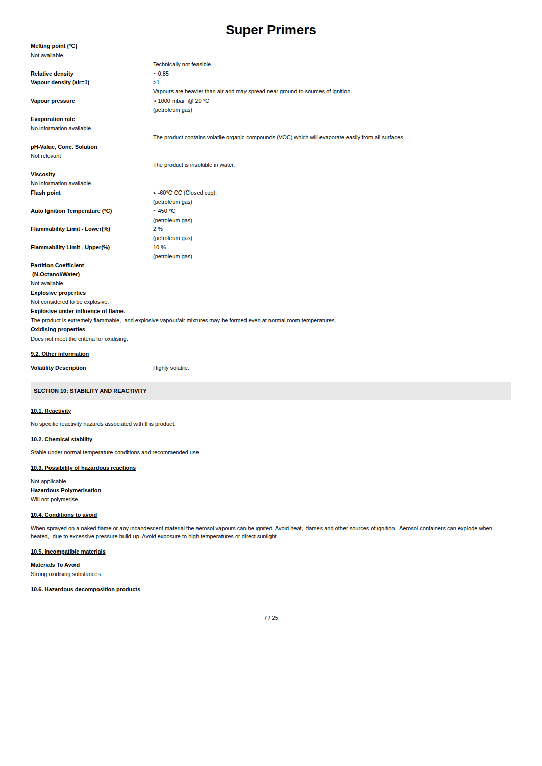Super Primers
| Melting point (°C) | |
| Not available. | |
| | Technically not feasible. |
| Relative density | ~ 0.85 |
| Vapour density (air=1) | >1 |
| | Vapours are heavier than air and may spread near ground to sources of ignition. |
| Vapour pressure | > 1000 mbar @ 20 °C |
| | (petroleum gas) |
| Evaporation rate | |
| No information available. | |
| | The product contains volatile organic compounds (VOC) which will evaporate easily from all surfaces. |
| pH-Value, Conc. Solution | |
| Not relevant | |
| | The product is insoluble in water. |
| Viscosity | |
| No information available. | |
| Flash point | < -60°C CC (Closed cup). |
| | (petroleum gas) |
| Auto Ignition Temperature (°C) | ~ 450 °C |
| | (petroleum gas) |
| Flammability Limit - Lower(%) | 2 % |
| | (petroleum gas) |
| Flammability Limit - Upper(%) | 10 % |
| | (petroleum gas) |
Partition Coefficient
(N-Octanol/Water)
Not available.
Explosive properties
Not considered to be explosive.
Explosive under influence of flame.
The product is extremely flammable, and explosive vapour/air mixtures may be formed even at normal room temperatures.
Oxidising properties
Does not meet the criteria for oxidising.
9.2. Other information
| Volatility Description | Highly volatile. |
SECTION 10: STABILITY AND REACTIVITY
10.1. Reactivity
No specific reactivity hazards associated with this product.
10.2. Chemical stability
Stable under normal temperature conditions and recommended use.
10.3. Possibility of hazardous reactions
Not applicable.
Hazardous Polymerisation
Will not polymerise.
10.4. Conditions to avoid
When sprayed on a naked flame or any incandescent material the aerosol vapours can be ignited. Avoid heat, flames and other sources of ignition. Aerosol containers can explode when heated, due to excessive pressure build-up. Avoid exposure to high temperatures or direct sunlight.
10.5. Incompatible materials
Materials To Avoid
Strong oxidising substances.
10.6. Hazardous decomposition products
7 / 25